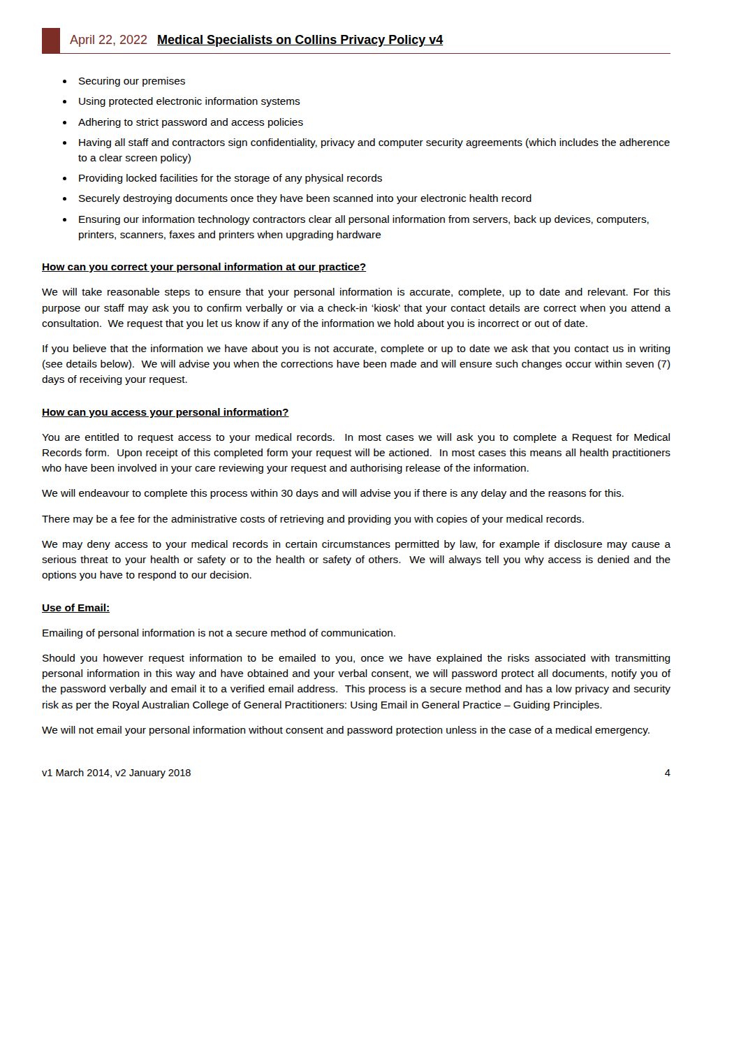April 22, 2022 Medical Specialists on Collins Privacy Policy v4
Securing our premises
Using protected electronic information systems
Adhering to strict password and access policies
Having all staff and contractors sign confidentiality, privacy and computer security agreements (which includes the adherence to a clear screen policy)
Providing locked facilities for the storage of any physical records
Securely destroying documents once they have been scanned into your electronic health record
Ensuring our information technology contractors clear all personal information from servers, back up devices, computers, printers, scanners, faxes and printers when upgrading hardware
How can you correct your personal information at our practice?
We will take reasonable steps to ensure that your personal information is accurate, complete, up to date and relevant. For this purpose our staff may ask you to confirm verbally or via a check-in ‘kiosk’ that your contact details are correct when you attend a consultation. We request that you let us know if any of the information we hold about you is incorrect or out of date.
If you believe that the information we have about you is not accurate, complete or up to date we ask that you contact us in writing (see details below). We will advise you when the corrections have been made and will ensure such changes occur within seven (7) days of receiving your request.
How can you access your personal information?
You are entitled to request access to your medical records. In most cases we will ask you to complete a Request for Medical Records form. Upon receipt of this completed form your request will be actioned. In most cases this means all health practitioners who have been involved in your care reviewing your request and authorising release of the information.
We will endeavour to complete this process within 30 days and will advise you if there is any delay and the reasons for this.
There may be a fee for the administrative costs of retrieving and providing you with copies of your medical records.
We may deny access to your medical records in certain circumstances permitted by law, for example if disclosure may cause a serious threat to your health or safety or to the health or safety of others. We will always tell you why access is denied and the options you have to respond to our decision.
Use of Email:
Emailing of personal information is not a secure method of communication.
Should you however request information to be emailed to you, once we have explained the risks associated with transmitting personal information in this way and have obtained and your verbal consent, we will password protect all documents, notify you of the password verbally and email it to a verified email address. This process is a secure method and has a low privacy and security risk as per the Royal Australian College of General Practitioners: Using Email in General Practice – Guiding Principles.
We will not email your personal information without consent and password protection unless in the case of a medical emergency.
v1 March 2014, v2 January 2018
4